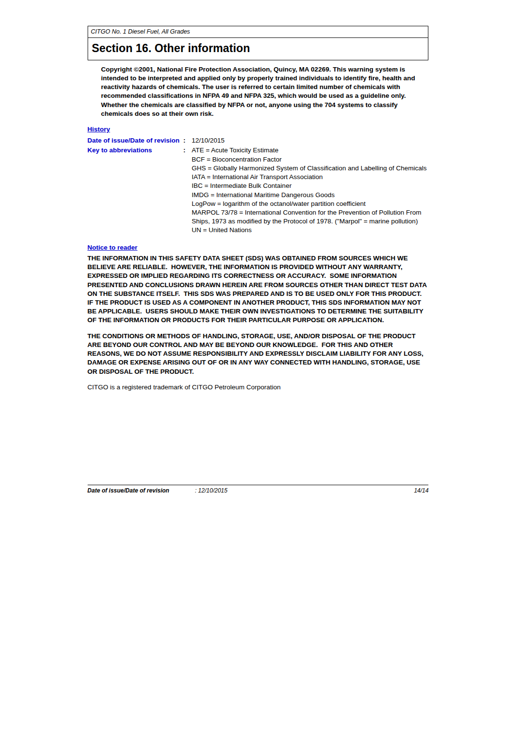CITGO No. 1 Diesel Fuel, All Grades
Section 16. Other information
Copyright ©2001, National Fire Protection Association, Quincy, MA 02269. This warning system is intended to be interpreted and applied only by properly trained individuals to identify fire, health and reactivity hazards of chemicals. The user is referred to certain limited number of chemicals with recommended classifications in NFPA 49 and NFPA 325, which would be used as a guideline only. Whether the chemicals are classified by NFPA or not, anyone using the 704 systems to classify chemicals does so at their own risk.
History
| Date of issue/Date of revision | : | 12/10/2015 |
| Key to abbreviations | : | ATE = Acute Toxicity Estimate BCF = Bioconcentration Factor GHS = Globally Harmonized System of Classification and Labelling of Chemicals IATA = International Air Transport Association IBC = Intermediate Bulk Container IMDG = International Maritime Dangerous Goods LogPow = logarithm of the octanol/water partition coefficient MARPOL 73/78 = International Convention for the Prevention of Pollution From Ships, 1973 as modified by the Protocol of 1978. ("Marpol" = marine pollution) UN = United Nations |
Notice to reader
THE INFORMATION IN THIS SAFETY DATA SHEET (SDS) WAS OBTAINED FROM SOURCES WHICH WE BELIEVE ARE RELIABLE. HOWEVER, THE INFORMATION IS PROVIDED WITHOUT ANY WARRANTY, EXPRESSED OR IMPLIED REGARDING ITS CORRECTNESS OR ACCURACY. SOME INFORMATION PRESENTED AND CONCLUSIONS DRAWN HEREIN ARE FROM SOURCES OTHER THAN DIRECT TEST DATA ON THE SUBSTANCE ITSELF. THIS SDS WAS PREPARED AND IS TO BE USED ONLY FOR THIS PRODUCT. IF THE PRODUCT IS USED AS A COMPONENT IN ANOTHER PRODUCT, THIS SDS INFORMATION MAY NOT BE APPLICABLE. USERS SHOULD MAKE THEIR OWN INVESTIGATIONS TO DETERMINE THE SUITABILITY OF THE INFORMATION OR PRODUCTS FOR THEIR PARTICULAR PURPOSE OR APPLICATION.
THE CONDITIONS OR METHODS OF HANDLING, STORAGE, USE, AND/OR DISPOSAL OF THE PRODUCT ARE BEYOND OUR CONTROL AND MAY BE BEYOND OUR KNOWLEDGE. FOR THIS AND OTHER REASONS, WE DO NOT ASSUME RESPONSIBILITY AND EXPRESSLY DISCLAIM LIABILITY FOR ANY LOSS, DAMAGE OR EXPENSE ARISING OUT OF OR IN ANY WAY CONNECTED WITH HANDLING, STORAGE, USE OR DISPOSAL OF THE PRODUCT.
CITGO is a registered trademark of CITGO Petroleum Corporation
Date of issue/Date of revision : 12/10/2015 14/14